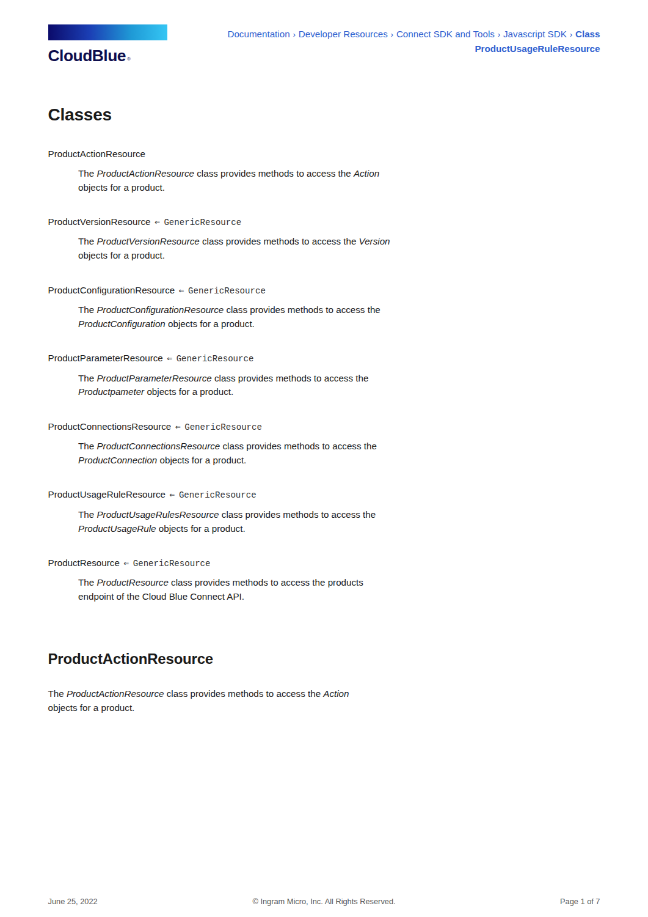Cloud Blue®
Documentation›Developer Resources›Connect SDK and Tools›Javascript SDK›Class ProductUsageRuleResource
Classes
ProductActionResource
The ProductActionResource class provides methods to access the Action objects for a product.
ProductVersionResource ⇐ GenericResource
The ProductVersionResource class provides methods to access the Version objects for a product.
ProductConfigurationResource ⇐ GenericResource
The ProductConfiguration Resource class provides methods to access the ProductConfiguration objects for a product.
ProductParameterResource ⇐ GenericResource
The ProductParameterResource class provides methods to access the Productpameter objects for a product.
ProductConnectionsResource ⇐ GenericResource
The ProductConnectionsResource class provides methods to access the ProductConnection objects for a product.
ProductUsageRuleResource ⇐ GenericResource
The ProductUsageRulesResource class provides methods to access the ProductUsageRule objects for a product.
ProductResource ⇐ GenericResource
The ProductResource class provides methods to access the products endpoint of the Cloud Blue Connect API.
ProductActionResource
The ProductActionResource class provides methods to access the Action objects for a product.
June 25, 2022
© Ingram Micro, Inc. All Rights Reserved.
Page 1 of 7